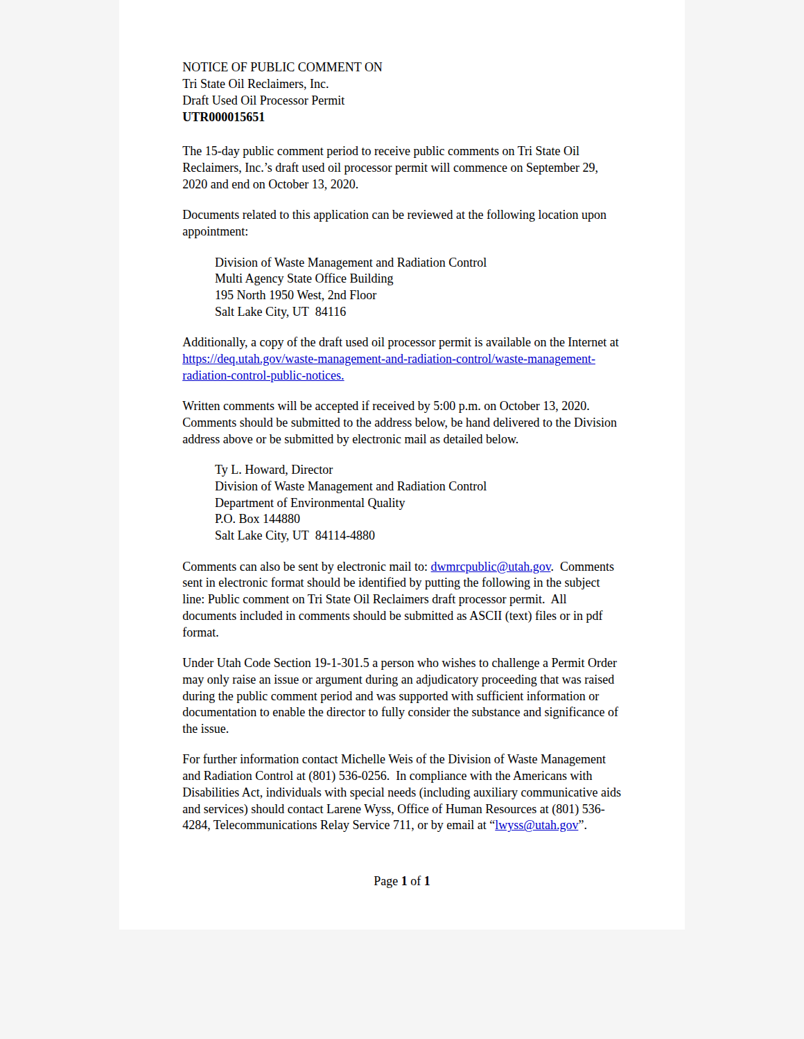NOTICE OF PUBLIC COMMENT ON
Tri State Oil Reclaimers, Inc.
Draft Used Oil Processor Permit
UTR000015651
The 15-day public comment period to receive public comments on Tri State Oil Reclaimers, Inc.’s draft used oil processor permit will commence on September 29, 2020 and end on October 13, 2020.
Documents related to this application can be reviewed at the following location upon appointment:
Division of Waste Management and Radiation Control Multi Agency State Office Building 195 North 1950 West, 2nd Floor Salt Lake City, UT 84116
Additionally, a copy of the draft used oil processor permit is available on the Internet at https://deq.utah.gov/waste-management-and-radiation-control/waste-management-radiation-control-public-notices.
Written comments will be accepted if received by 5:00 p.m. on October 13, 2020. Comments should be submitted to the address below, be hand delivered to the Division address above or be submitted by electronic mail as detailed below.
Ty L. Howard, Director Division of Waste Management and Radiation Control Department of Environmental Quality P.O. Box 144880 Salt Lake City, UT 84114-4880
Comments can also be sent by electronic mail to: dwmrcpublic@utah.gov. Comments sent in electronic format should be identified by putting the following in the subject line: Public comment on Tri State Oil Reclaimers draft processor permit. All documents included in comments should be submitted as ASCII (text) files or in pdf format.
Under Utah Code Section 19-1-301.5 a person who wishes to challenge a Permit Order may only raise an issue or argument during an adjudicatory proceeding that was raised during the public comment period and was supported with sufficient information or documentation to enable the director to fully consider the substance and significance of the issue.
For further information contact Michelle Weis of the Division of Waste Management and Radiation Control at (801) 536-0256. In compliance with the Americans with Disabilities Act, individuals with special needs (including auxiliary communicative aids and services) should contact Larene Wyss, Office of Human Resources at (801) 536-4284, Telecommunications Relay Service 711, or by email at “lwyss@utah.gov”.
Page 1 of 1